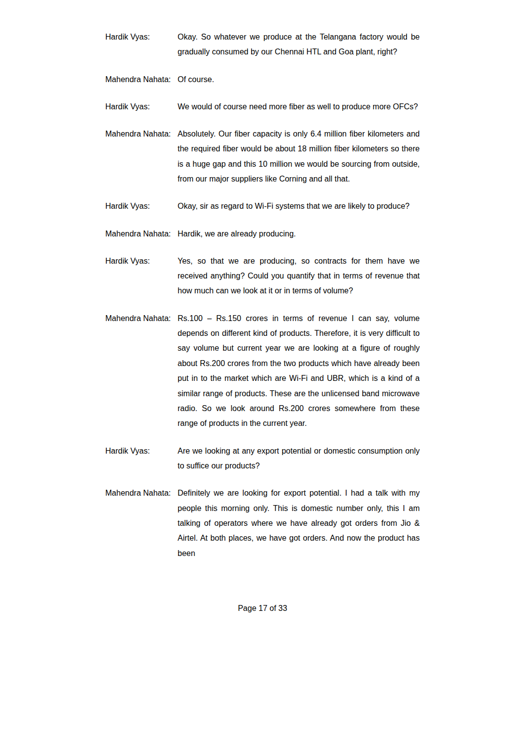| Hardik Vyas: | Okay. So whatever we produce at the Telangana factory would be gradually consumed by our Chennai HTL and Goa plant, right? |
| Mahendra Nahata: | Of course. |
| Hardik Vyas: | We would of course need more fiber as well to produce more OFCs? |
| Mahendra Nahata: | Absolutely. Our fiber capacity is only 6.4 million fiber kilometers and the required fiber would be about 18 million fiber kilometers so there is a huge gap and this 10 million we would be sourcing from outside, from our major suppliers like Corning and all that. |
| Hardik Vyas: | Okay, sir as regard to Wi-Fi systems that we are likely to produce? |
| Mahendra Nahata: | Hardik, we are already producing. |
| Hardik Vyas: | Yes, so that we are producing, so contracts for them have we received anything? Could you quantify that in terms of revenue that how much can we look at it or in terms of volume? |
| Mahendra Nahata: | Rs.100 – Rs.150 crores in terms of revenue I can say, volume depends on different kind of products. Therefore, it is very difficult to say volume but current year we are looking at a figure of roughly about Rs.200 crores from the two products which have already been put in to the market which are Wi-Fi and UBR, which is a kind of a similar range of products. These are the unlicensed band microwave radio. So we look around Rs.200 crores somewhere from these range of products in the current year. |
| Hardik Vyas: | Are we looking at any export potential or domestic consumption only to suffice our products? |
| Mahendra Nahata: | Definitely we are looking for export potential. I had a talk with my people this morning only. This is domestic number only, this I am talking of operators where we have already got orders from Jio & Airtel. At both places, we have got orders. And now the product has been |
Page 17 of 33